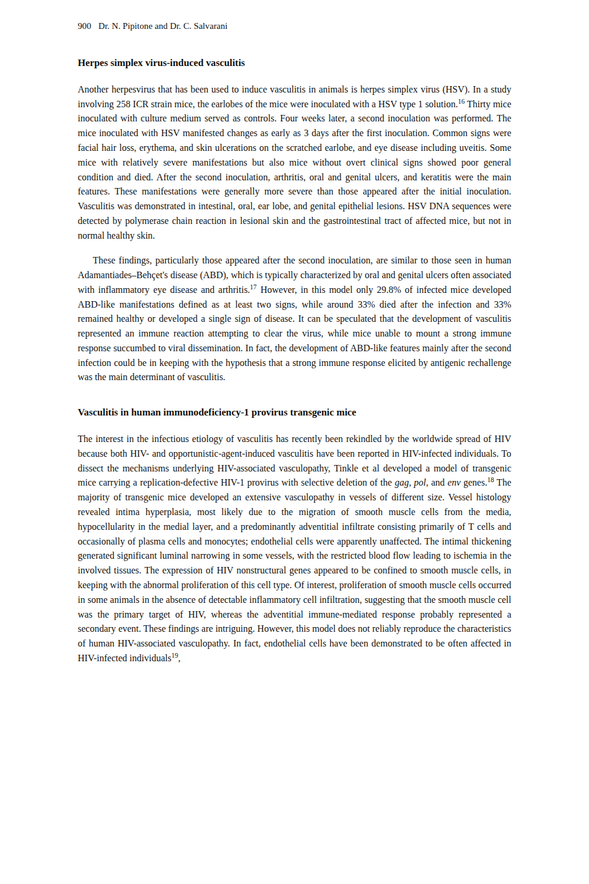900 Dr. N. Pipitone and Dr. C. Salvarani
Herpes simplex virus-induced vasculitis
Another herpesvirus that has been used to induce vasculitis in animals is herpes simplex virus (HSV). In a study involving 258 ICR strain mice, the earlobes of the mice were inoculated with a HSV type 1 solution.16 Thirty mice inoculated with culture medium served as controls. Four weeks later, a second inoculation was performed. The mice inoculated with HSV manifested changes as early as 3 days after the first inoculation. Common signs were facial hair loss, erythema, and skin ulcerations on the scratched earlobe, and eye disease including uveitis. Some mice with relatively severe manifestations but also mice without overt clinical signs showed poor general condition and died. After the second inoculation, arthritis, oral and genital ulcers, and keratitis were the main features. These manifestations were generally more severe than those appeared after the initial inoculation. Vasculitis was demonstrated in intestinal, oral, ear lobe, and genital epithelial lesions. HSV DNA sequences were detected by polymerase chain reaction in lesional skin and the gastrointestinal tract of affected mice, but not in normal healthy skin.
These findings, particularly those appeared after the second inoculation, are similar to those seen in human Adamantiades–Behçet's disease (ABD), which is typically characterized by oral and genital ulcers often associated with inflammatory eye disease and arthritis.17 However, in this model only 29.8% of infected mice developed ABD-like manifestations defined as at least two signs, while around 33% died after the infection and 33% remained healthy or developed a single sign of disease. It can be speculated that the development of vasculitis represented an immune reaction attempting to clear the virus, while mice unable to mount a strong immune response succumbed to viral dissemination. In fact, the development of ABD-like features mainly after the second infection could be in keeping with the hypothesis that a strong immune response elicited by antigenic rechallenge was the main determinant of vasculitis.
Vasculitis in human immunodeficiency-1 provirus transgenic mice
The interest in the infectious etiology of vasculitis has recently been rekindled by the worldwide spread of HIV because both HIV- and opportunistic-agent-induced vasculitis have been reported in HIV-infected individuals. To dissect the mechanisms underlying HIV-associated vasculopathy, Tinkle et al developed a model of transgenic mice carrying a replication-defective HIV-1 provirus with selective deletion of the gag, pol, and env genes.18 The majority of transgenic mice developed an extensive vasculopathy in vessels of different size. Vessel histology revealed intima hyperplasia, most likely due to the migration of smooth muscle cells from the media, hypocellularity in the medial layer, and a predominantly adventitial infiltrate consisting primarily of T cells and occasionally of plasma cells and monocytes; endothelial cells were apparently unaffected. The intimal thickening generated significant luminal narrowing in some vessels, with the restricted blood flow leading to ischemia in the involved tissues. The expression of HIV nonstructural genes appeared to be confined to smooth muscle cells, in keeping with the abnormal proliferation of this cell type. Of interest, proliferation of smooth muscle cells occurred in some animals in the absence of detectable inflammatory cell infiltration, suggesting that the smooth muscle cell was the primary target of HIV, whereas the adventitial immune-mediated response probably represented a secondary event. These findings are intriguing. However, this model does not reliably reproduce the characteristics of human HIV-associated vasculopathy. In fact, endothelial cells have been demonstrated to be often affected in HIV-infected individuals19,